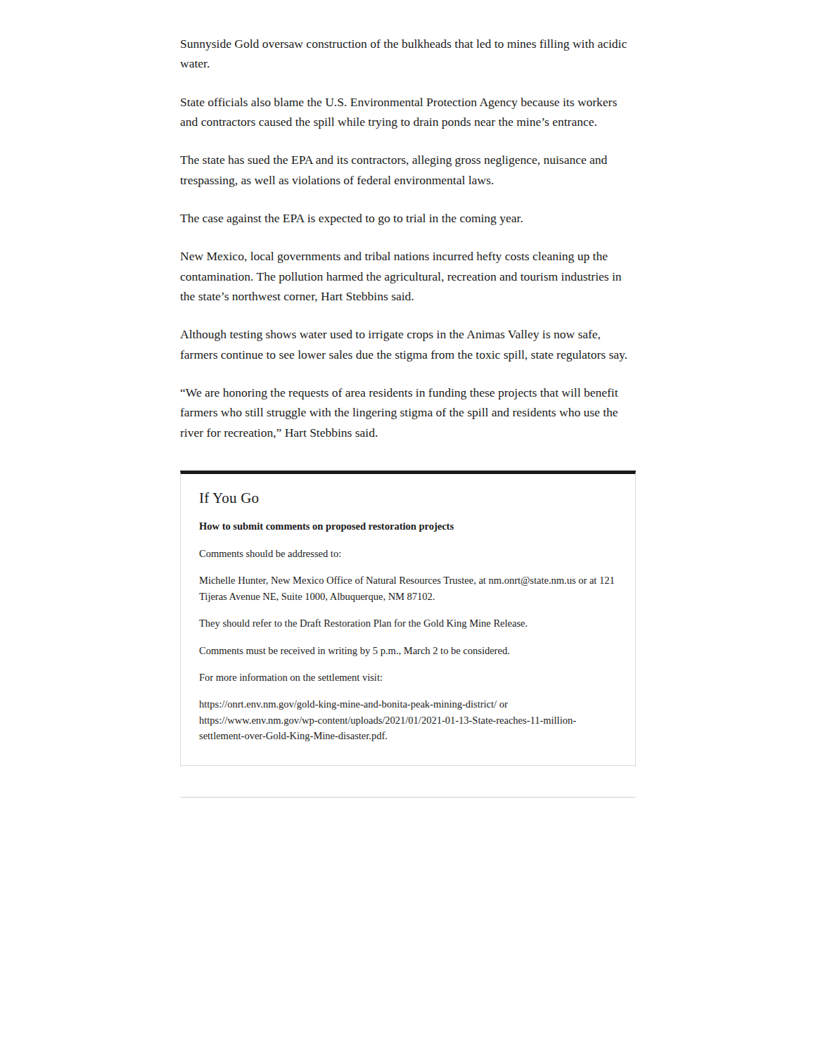Sunnyside Gold oversaw construction of the bulkheads that led to mines filling with acidic water.
State officials also blame the U.S. Environmental Protection Agency because its workers and contractors caused the spill while trying to drain ponds near the mine’s entrance.
The state has sued the EPA and its contractors, alleging gross negligence, nuisance and trespassing, as well as violations of federal environmental laws.
The case against the EPA is expected to go to trial in the coming year.
New Mexico, local governments and tribal nations incurred hefty costs cleaning up the contamination. The pollution harmed the agricultural, recreation and tourism industries in the state’s northwest corner, Hart Stebbins said.
Although testing shows water used to irrigate crops in the Animas Valley is now safe, farmers continue to see lower sales due the stigma from the toxic spill, state regulators say.
“We are honoring the requests of area residents in funding these projects that will benefit farmers who still struggle with the lingering stigma of the spill and residents who use the river for recreation,” Hart Stebbins said.
If You Go
How to submit comments on proposed restoration projects
Comments should be addressed to:
Michelle Hunter, New Mexico Office of Natural Resources Trustee, at nm.onrt@state.nm.us or at 121 Tijeras Avenue NE, Suite 1000, Albuquerque, NM 87102.
They should refer to the Draft Restoration Plan for the Gold King Mine Release.
Comments must be received in writing by 5 p.m., March 2 to be considered.
For more information on the settlement visit:
https://onrt.env.nm.gov/gold-king-mine-and-bonita-peak-mining-district/ or https://www.env.nm.gov/wp-content/uploads/2021/01/2021-01-13-State-reaches-11-million-settlement-over-Gold-King-Mine-disaster.pdf.